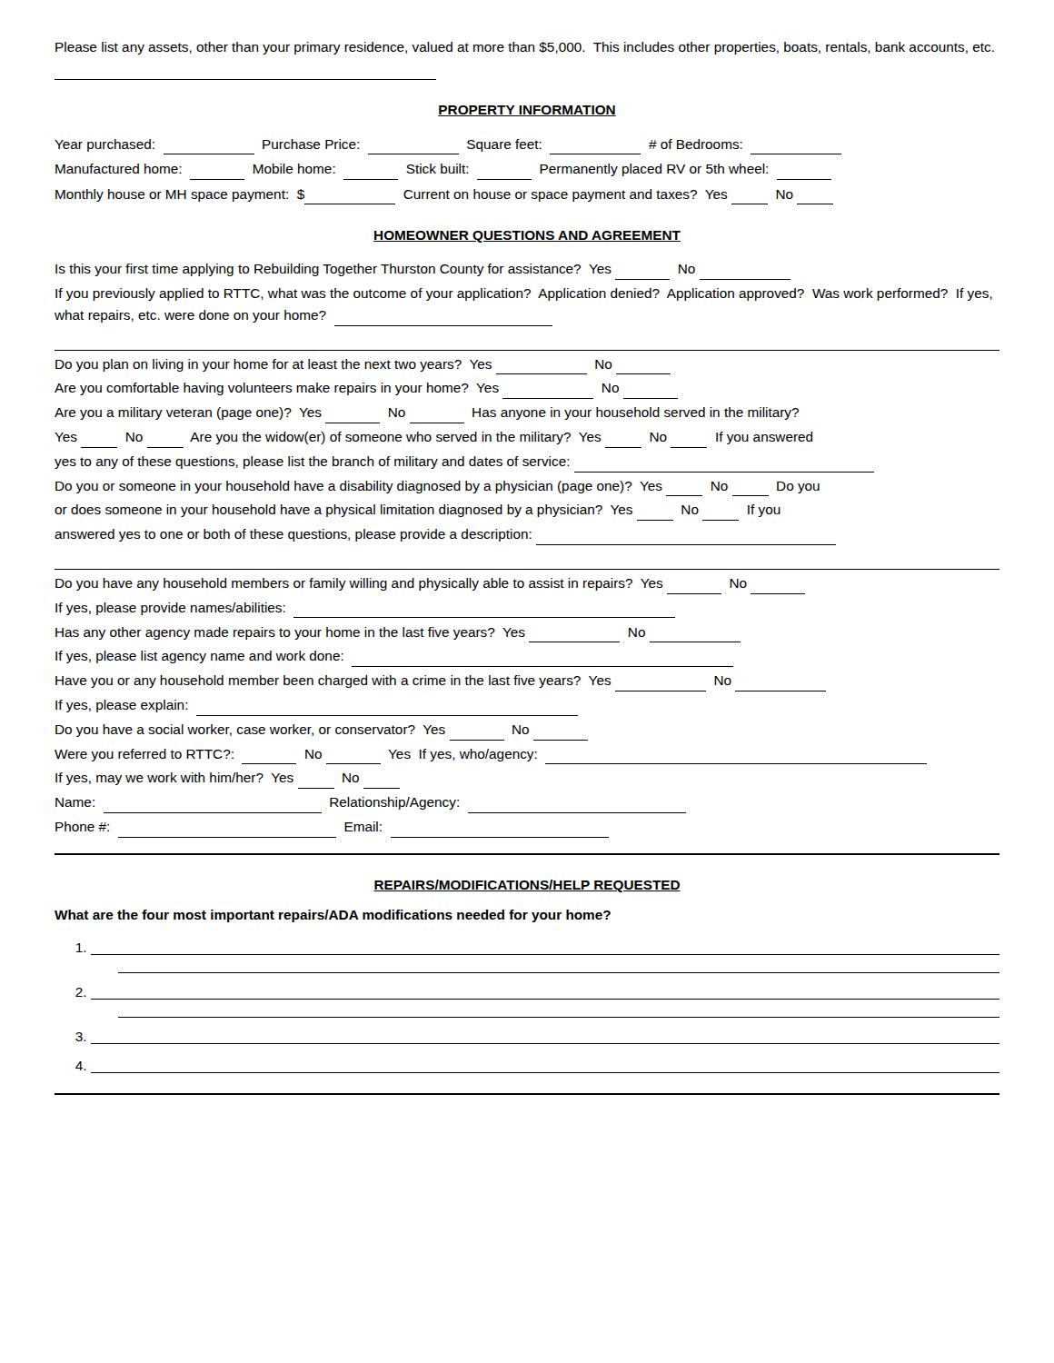Please list any assets, other than your primary residence, valued at more than $5,000. This includes other properties, boats, rentals, bank accounts, etc.
PROPERTY INFORMATION
Year purchased: Purchase Price: Square feet: # of Bedrooms:
Manufactured home: Mobile home: Stick built: Permanently placed RV or 5th wheel:
Monthly house or MH space payment: $ Current on house or space payment and taxes? Yes No
HOMEOWNER QUESTIONS AND AGREEMENT
Is this your first time applying to Rebuilding Together Thurston County for assistance? Yes No
If you previously applied to RTTC, what was the outcome of your application? Application denied? Application approved? Was work performed? If yes, what repairs, etc. were done on your home?
Do you plan on living in your home for at least the next two years? Yes No
Are you comfortable having volunteers make repairs in your home? Yes No
Are you a military veteran (page one)? Yes No Has anyone in your household served in the military?
Yes No Are you the widow(er) of someone who served in the military? Yes No If you answered
yes to any of these questions, please list the branch of military and dates of service:
Do you or someone in your household have a disability diagnosed by a physician (page one)? Yes No Do you
or does someone in your household have a physical limitation diagnosed by a physician? Yes No If you
answered yes to one or both of these questions, please provide a description:
Do you have any household members or family willing and physically able to assist in repairs? Yes No
If yes, please provide names/abilities:
Has any other agency made repairs to your home in the last five years? Yes No
If yes, please list agency name and work done:
Have you or any household member been charged with a crime in the last five years? Yes No
If yes, please explain:
Do you have a social worker, case worker, or conservator? Yes No
Were you referred to RTTC?: No Yes If yes, who/agency:
If yes, may we work with him/her? Yes No
Name: Relationship/Agency:
Phone #: Email:
REPAIRS/MODIFICATIONS/HELP REQUESTED
What are the four most important repairs/ADA modifications needed for your home?